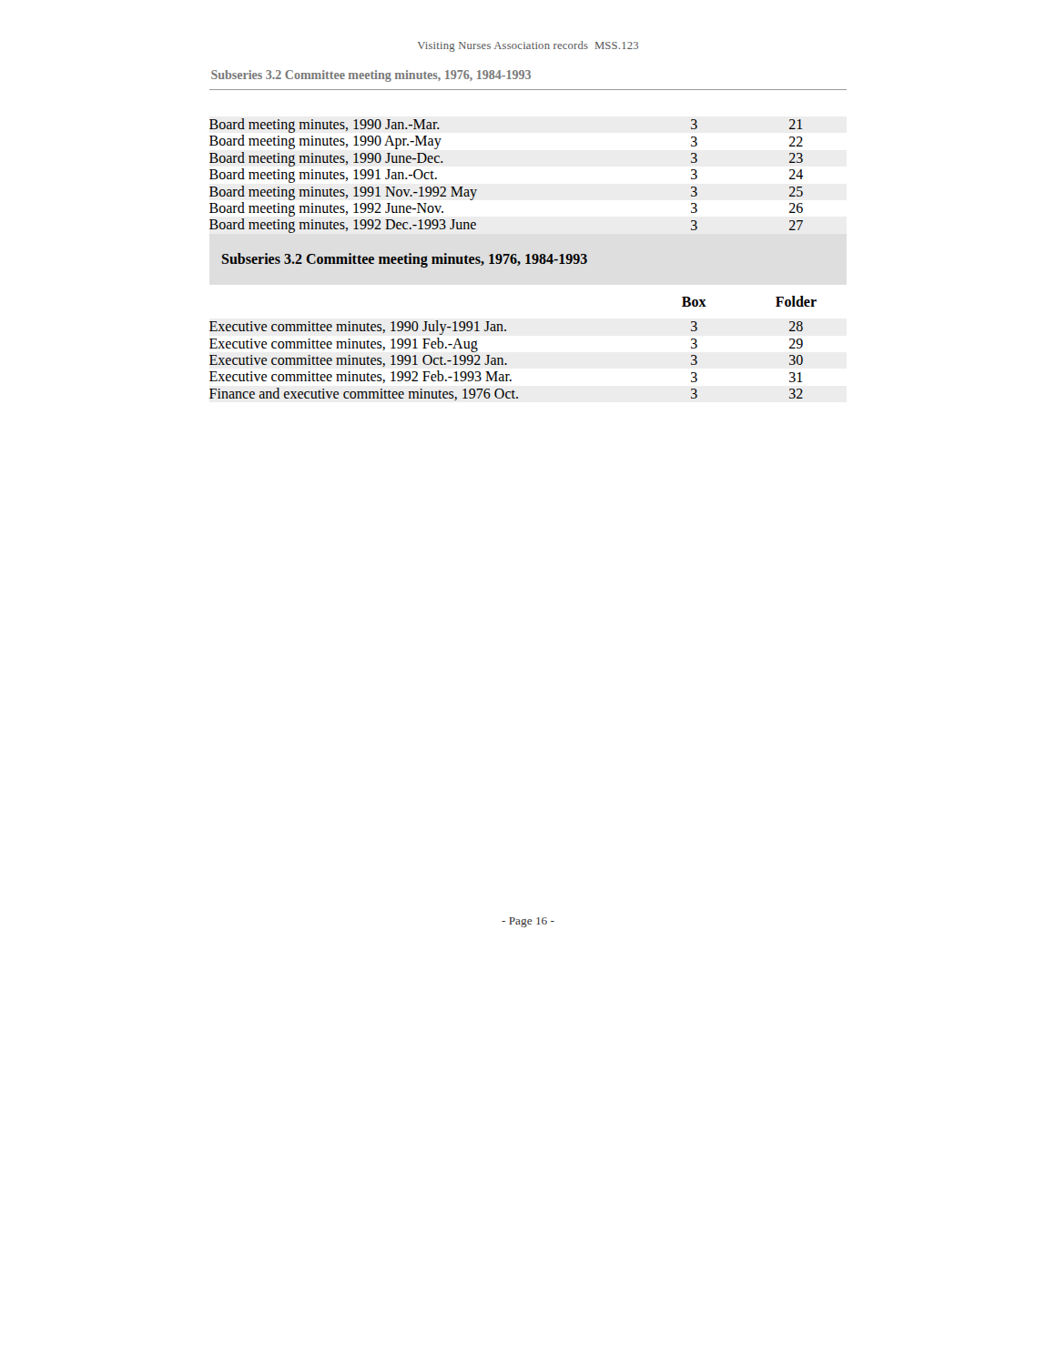Visiting Nurses Association records MSS.123
Subseries 3.2 Committee meeting minutes, 1976, 1984-1993
| Board meeting minutes, 1990 Jan.-Mar. | 3 | 21 |
| Board meeting minutes, 1990 Apr.-May | 3 | 22 |
| Board meeting minutes, 1990 June-Dec. | 3 | 23 |
| Board meeting minutes, 1991 Jan.-Oct. | 3 | 24 |
| Board meeting minutes, 1991 Nov.-1992 May | 3 | 25 |
| Board meeting minutes, 1992 June-Nov. | 3 | 26 |
| Board meeting minutes, 1992 Dec.-1993 June | 3 | 27 |
| Subseries 3.2 Committee meeting minutes, 1976, 1984-1993 |
| | Box | Folder |
| Executive committee minutes, 1990 July-1991 Jan. | 3 | 28 |
| Executive committee minutes, 1991 Feb.-Aug | 3 | 29 |
| Executive committee minutes, 1991 Oct.-1992 Jan. | 3 | 30 |
| Executive committee minutes, 1992 Feb.-1993 Mar. | 3 | 31 |
| Finance and executive committee minutes, 1976 Oct. | 3 | 32 |
- Page 16 -